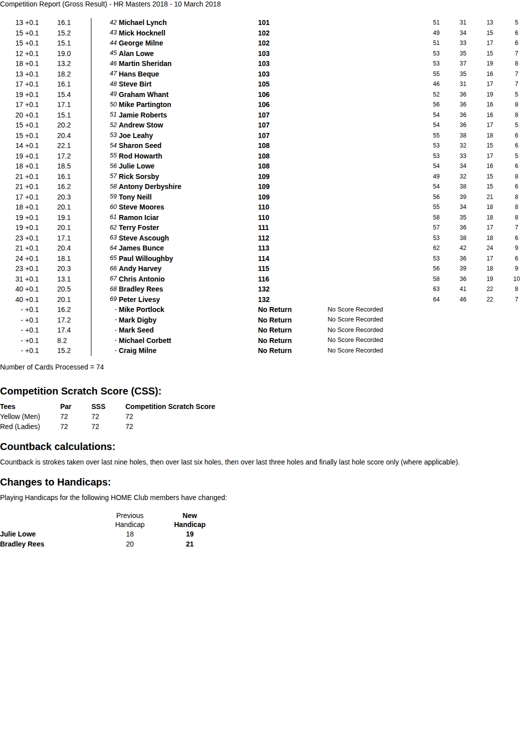Competition Report (Gross Result) - HR Masters 2018 - 10 March 2018
| 13 | +0.1 | 16.1 | 42 | Michael Lynch | 101 | | 51 | 31 | 13 | 5 |
| 15 | +0.1 | 15.2 | 43 | Mick Hocknell | 102 | | 49 | 34 | 15 | 6 |
| 15 | +0.1 | 15.1 | 44 | George Milne | 102 | | 51 | 33 | 17 | 6 |
| 12 | +0.1 | 19.0 | 45 | Alan Lowe | 103 | | 53 | 35 | 15 | 7 |
| 18 | +0.1 | 13.2 | 46 | Martin Sheridan | 103 | | 53 | 37 | 19 | 8 |
| 13 | +0.1 | 18.2 | 47 | Hans Beque | 103 | | 55 | 35 | 16 | 7 |
| 17 | +0.1 | 16.1 | 48 | Steve Birt | 105 | | 46 | 31 | 17 | 7 |
| 19 | +0.1 | 15.4 | 49 | Graham Whant | 106 | | 52 | 36 | 19 | 5 |
| 17 | +0.1 | 17.1 | 50 | Mike Partington | 106 | | 56 | 36 | 16 | 8 |
| 20 | +0.1 | 15.1 | 51 | Jamie Roberts | 107 | | 54 | 36 | 16 | 8 |
| 15 | +0.1 | 20.2 | 52 | Andrew Stow | 107 | | 54 | 36 | 17 | 5 |
| 15 | +0.1 | 20.4 | 53 | Joe Leahy | 107 | | 55 | 38 | 18 | 6 |
| 14 | +0.1 | 22.1 | 54 | Sharon Seed | 108 | | 53 | 32 | 15 | 6 |
| 19 | +0.1 | 17.2 | 55 | Rod Howarth | 108 | | 53 | 33 | 17 | 5 |
| 18 | +0.1 | 18.5 | 56 | Julie Lowe | 108 | | 54 | 34 | 16 | 6 |
| 21 | +0.1 | 16.1 | 57 | Rick Sorsby | 109 | | 49 | 32 | 15 | 8 |
| 21 | +0.1 | 16.2 | 58 | Antony Derbyshire | 109 | | 54 | 38 | 15 | 6 |
| 17 | +0.1 | 20.3 | 59 | Tony Neill | 109 | | 56 | 39 | 21 | 8 |
| 18 | +0.1 | 20.1 | 60 | Steve Moores | 110 | | 55 | 34 | 18 | 8 |
| 19 | +0.1 | 19.1 | 61 | Ramon Iciar | 110 | | 58 | 35 | 18 | 8 |
| 19 | +0.1 | 20.1 | 62 | Terry Foster | 111 | | 57 | 36 | 17 | 7 |
| 23 | +0.1 | 17.1 | 63 | Steve Ascough | 112 | | 53 | 38 | 18 | 6 |
| 21 | +0.1 | 20.4 | 64 | James Bunce | 113 | | 62 | 42 | 24 | 9 |
| 24 | +0.1 | 18.1 | 65 | Paul Willoughby | 114 | | 53 | 36 | 17 | 6 |
| 23 | +0.1 | 20.3 | 66 | Andy Harvey | 115 | | 56 | 39 | 18 | 9 |
| 31 | +0.1 | 13.1 | 67 | Chris Antonio | 116 | | 58 | 36 | 19 | 10 |
| 40 | +0.1 | 20.5 | 68 | Bradley Rees | 132 | | 63 | 41 | 22 | 8 |
| 40 | +0.1 | 20.1 | 69 | Peter Livesy | 132 | | 64 | 46 | 22 | 7 |
| - | +0.1 | 16.2 | - | Mike Portlock | No Return | No Score Recorded | | | | |
| - | +0.1 | 17.2 | - | Mark Digby | No Return | No Score Recorded | | | | |
| - | +0.1 | 17.4 | - | Mark Seed | No Return | No Score Recorded | | | | |
| - | +0.1 | 8.2 | - | Michael Corbett | No Return | No Score Recorded | | | | |
| - | +0.1 | 15.2 | - | Craig Milne | No Return | No Score Recorded | | | | |
Number of Cards Processed = 74
Competition Scratch Score (CSS):
| Tees | Par | SSS | Competition Scratch Score |
| --- | --- | --- | --- |
| Yellow (Men) | 72 | 72 | 72 |
| Red (Ladies) | 72 | 72 | 72 |
Countback calculations:
Countback is strokes taken over last nine holes, then over last six holes, then over last three holes and finally last hole score only (where applicable).
Changes to Handicaps:
Playing Handicaps for the following HOME Club members have changed:
| | Previous Handicap | New Handicap |
| --- | --- | --- |
| Julie Lowe | 18 | 19 |
| Bradley Rees | 20 | 21 |